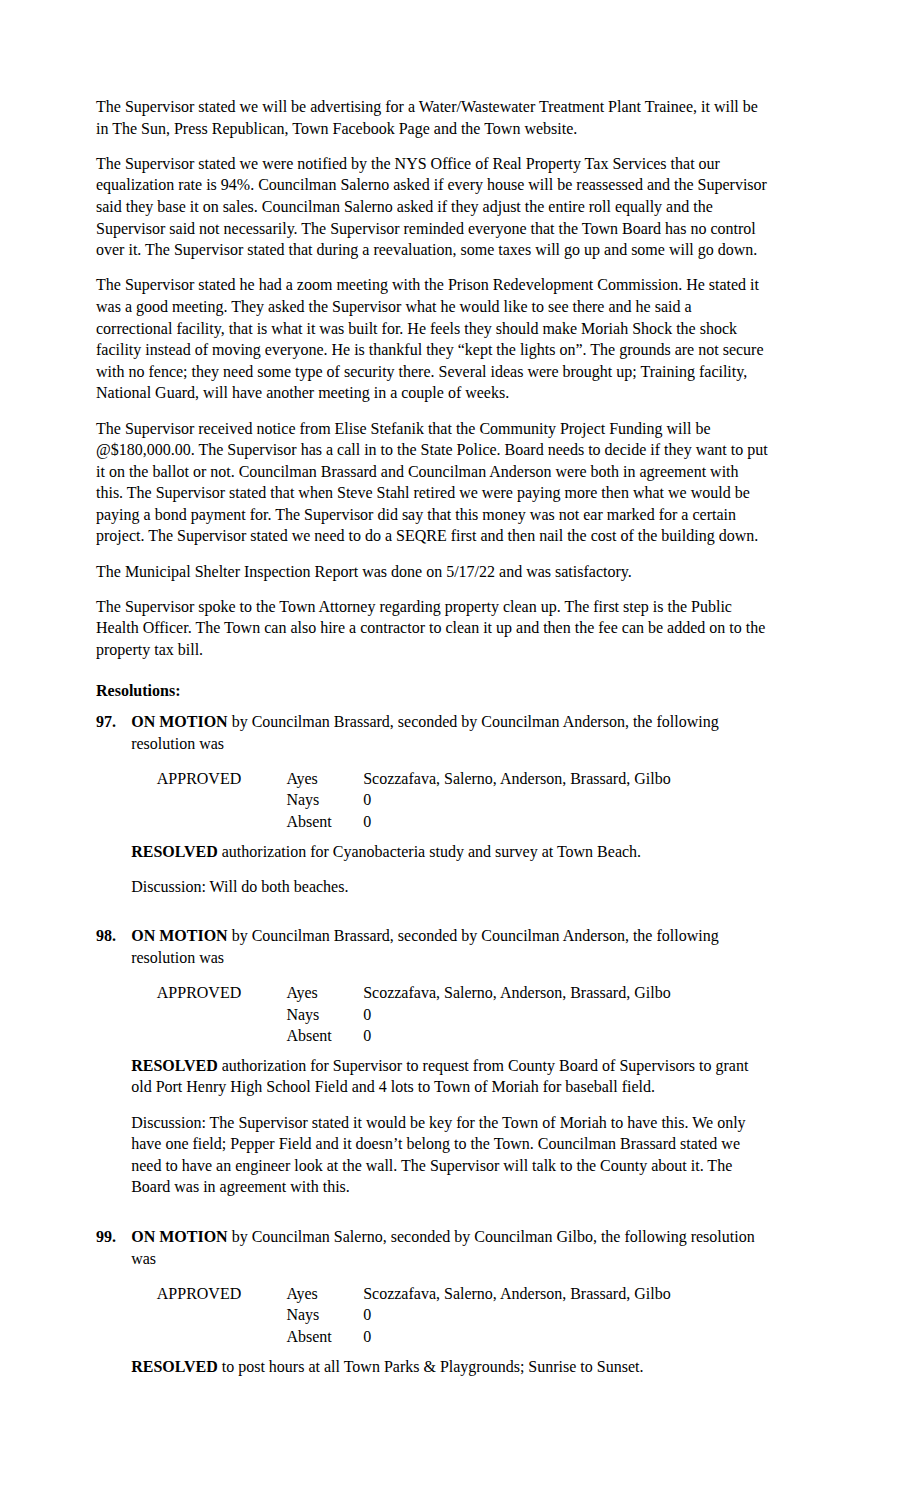The Supervisor stated we will be advertising for a Water/Wastewater Treatment Plant Trainee, it will be in The Sun, Press Republican, Town Facebook Page and the Town website.
The Supervisor stated we were notified by the NYS Office of Real Property Tax Services that our equalization rate is 94%. Councilman Salerno asked if every house will be reassessed and the Supervisor said they base it on sales. Councilman Salerno asked if they adjust the entire roll equally and the Supervisor said not necessarily. The Supervisor reminded everyone that the Town Board has no control over it. The Supervisor stated that during a reevaluation, some taxes will go up and some will go down.
The Supervisor stated he had a zoom meeting with the Prison Redevelopment Commission. He stated it was a good meeting. They asked the Supervisor what he would like to see there and he said a correctional facility, that is what it was built for. He feels they should make Moriah Shock the shock facility instead of moving everyone. He is thankful they “kept the lights on”. The grounds are not secure with no fence; they need some type of security there. Several ideas were brought up; Training facility, National Guard, will have another meeting in a couple of weeks.
The Supervisor received notice from Elise Stefanik that the Community Project Funding will be @$180,000.00. The Supervisor has a call in to the State Police. Board needs to decide if they want to put it on the ballot or not. Councilman Brassard and Councilman Anderson were both in agreement with this. The Supervisor stated that when Steve Stahl retired we were paying more then what we would be paying a bond payment for. The Supervisor did say that this money was not ear marked for a certain project. The Supervisor stated we need to do a SEQRE first and then nail the cost of the building down.
The Municipal Shelter Inspection Report was done on 5/17/22 and was satisfactory.
The Supervisor spoke to the Town Attorney regarding property clean up. The first step is the Public Health Officer. The Town can also hire a contractor to clean it up and then the fee can be added on to the property tax bill.
Resolutions:
97.
ON MOTION by Councilman Brassard, seconded by Councilman Anderson, the following resolution was
| APPROVED | Ayes | Scozzafava, Salerno, Anderson, Brassard, Gilbo |
| | Nays | 0 |
| | Absent | 0 |
RESOLVED authorization for Cyanobacteria study and survey at Town Beach.
Discussion: Will do both beaches.
98.
ON MOTION by Councilman Brassard, seconded by Councilman Anderson, the following resolution was
| APPROVED | Ayes | Scozzafava, Salerno, Anderson, Brassard, Gilbo |
| | Nays | 0 |
| | Absent | 0 |
RESOLVED authorization for Supervisor to request from County Board of Supervisors to grant old Port Henry High School Field and 4 lots to Town of Moriah for baseball field.
Discussion: The Supervisor stated it would be key for the Town of Moriah to have this. We only have one field; Pepper Field and it doesn’t belong to the Town. Councilman Brassard stated we need to have an engineer look at the wall. The Supervisor will talk to the County about it. The Board was in agreement with this.
99.
ON MOTION by Councilman Salerno, seconded by Councilman Gilbo, the following resolution was
| APPROVED | Ayes | Scozzafava, Salerno, Anderson, Brassard, Gilbo |
| | Nays | 0 |
| | Absent | 0 |
RESOLVED to post hours at all Town Parks & Playgrounds; Sunrise to Sunset.